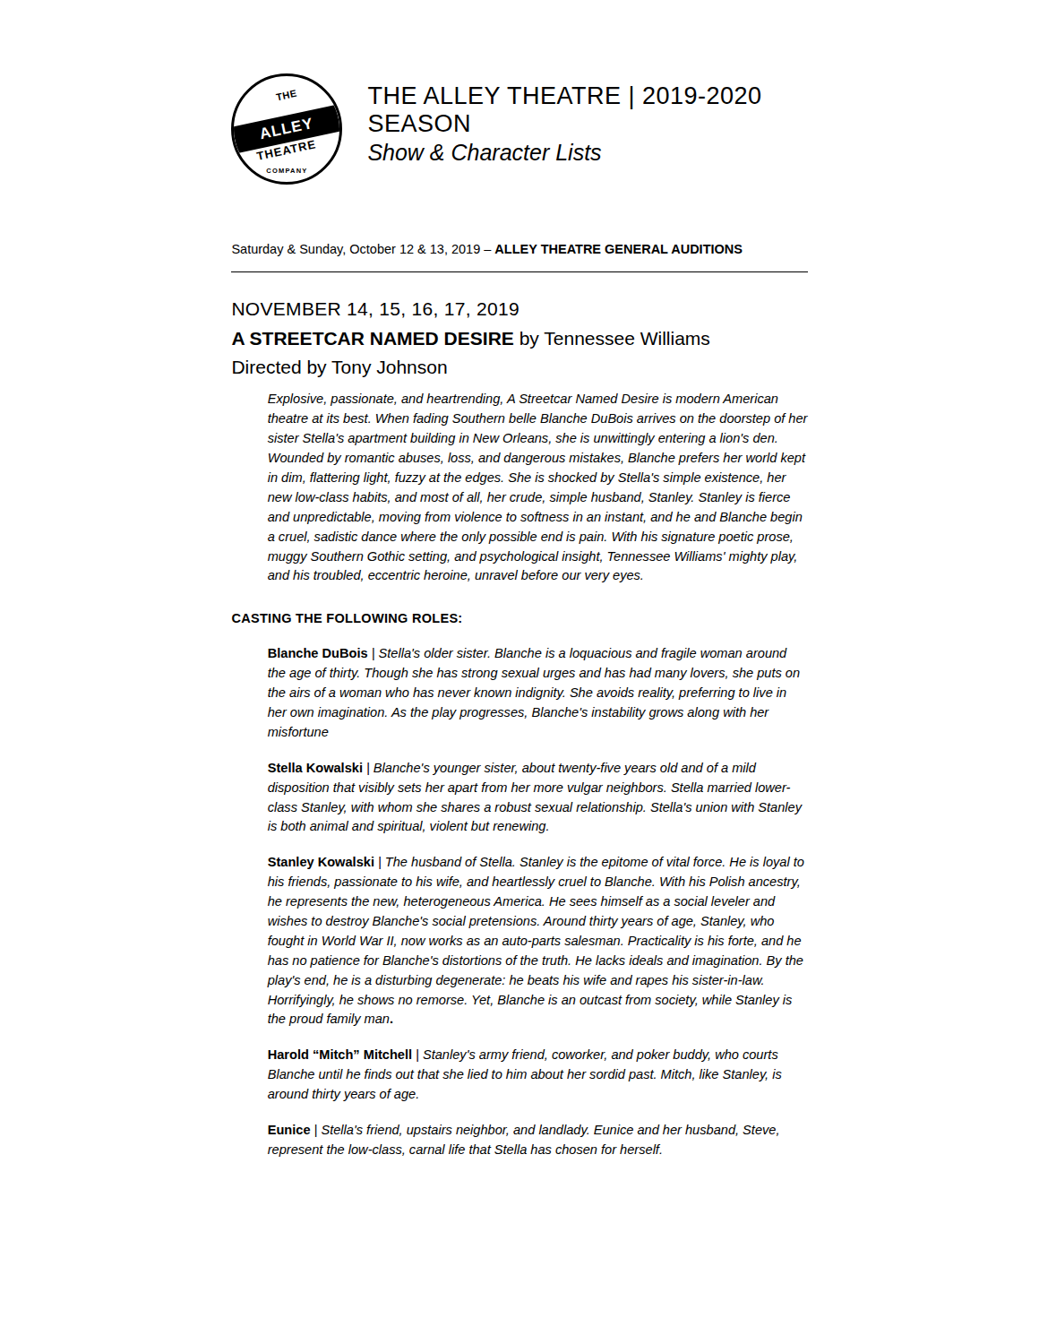THE
ALLEY
THEATRE
COMPANY
THE ALLEY THEATRE | 2019-2020 SEASON
Show & Character Lists
Saturday & Sunday, October 12 & 13, 2019 – ALLEY THEATRE GENERAL AUDITIONS
NOVEMBER 14, 15, 16, 17, 2019
A STREETCAR NAMED DESIRE by Tennessee Williams
Directed by Tony Johnson
Explosive, passionate, and heartrending, A Streetcar Named Desire is modern American theatre at its best. When fading Southern belle Blanche DuBois arrives on the doorstep of her sister Stella's apartment building in New Orleans, she is unwittingly entering a lion's den. Wounded by romantic abuses, loss, and dangerous mistakes, Blanche prefers her world kept in dim, flattering light, fuzzy at the edges. She is shocked by Stella's simple existence, her new low-class habits, and most of all, her crude, simple husband, Stanley. Stanley is fierce and unpredictable, moving from violence to softness in an instant, and he and Blanche begin a cruel, sadistic dance where the only possible end is pain. With his signature poetic prose, muggy Southern Gothic setting, and psychological insight, Tennessee Williams' mighty play, and his troubled, eccentric heroine, unravel before our very eyes.
CASTING THE FOLLOWING ROLES:
Blanche DuBois | Stella's older sister. Blanche is a loquacious and fragile woman around the age of thirty. Though she has strong sexual urges and has had many lovers, she puts on the airs of a woman who has never known indignity. She avoids reality, preferring to live in her own imagination. As the play progresses, Blanche's instability grows along with her misfortune
Stella Kowalski | Blanche's younger sister, about twenty-five years old and of a mild disposition that visibly sets her apart from her more vulgar neighbors. Stella married lower-class Stanley, with whom she shares a robust sexual relationship. Stella's union with Stanley is both animal and spiritual, violent but renewing.
Stanley Kowalski | The husband of Stella. Stanley is the epitome of vital force. He is loyal to his friends, passionate to his wife, and heartlessly cruel to Blanche. With his Polish ancestry, he represents the new, heterogeneous America. He sees himself as a social leveler and wishes to destroy Blanche's social pretensions. Around thirty years of age, Stanley, who fought in World War II, now works as an auto-parts salesman. Practicality is his forte, and he has no patience for Blanche's distortions of the truth. He lacks ideals and imagination. By the play's end, he is a disturbing degenerate: he beats his wife and rapes his sister-in-law. Horrifyingly, he shows no remorse. Yet, Blanche is an outcast from society, while Stanley is the proud family man.
Harold “Mitch” Mitchell | Stanley's army friend, coworker, and poker buddy, who courts Blanche until he finds out that she lied to him about her sordid past. Mitch, like Stanley, is around thirty years of age.
Eunice | Stella's friend, upstairs neighbor, and landlady. Eunice and her husband, Steve, represent the low-class, carnal life that Stella has chosen for herself.